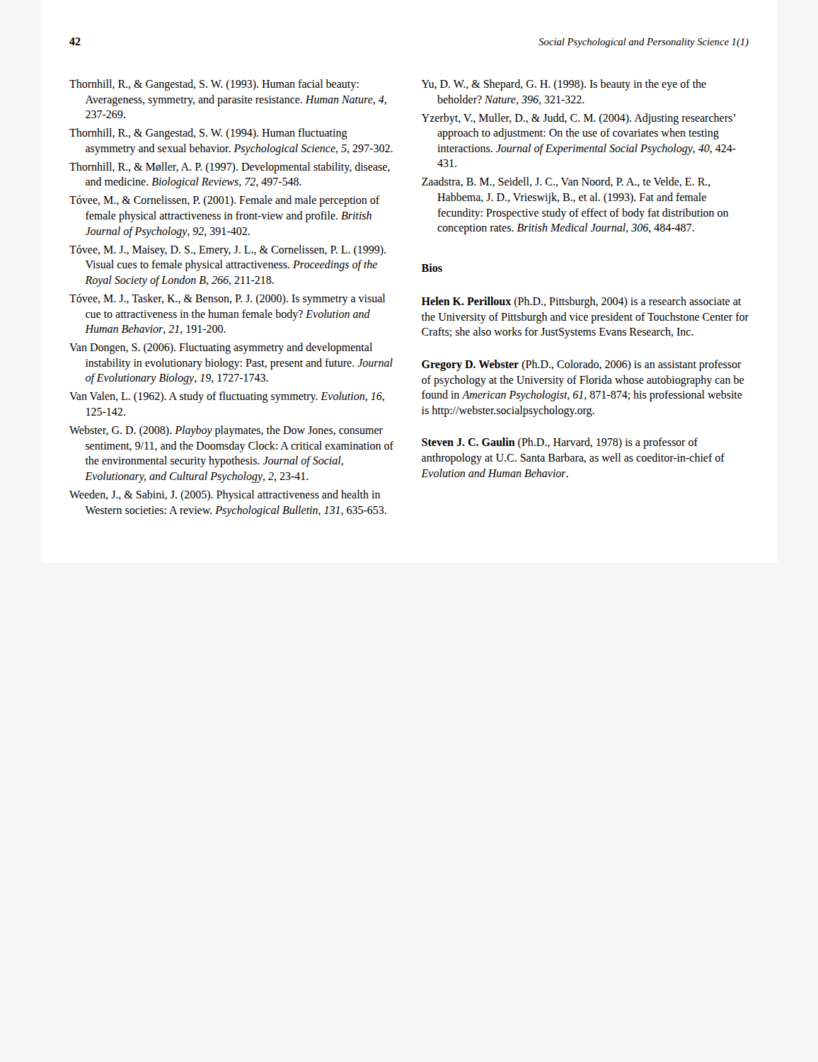42 Social Psychological and Personality Science 1(1)
Thornhill, R., & Gangestad, S. W. (1993). Human facial beauty: Averageness, symmetry, and parasite resistance. Human Nature, 4, 237-269.
Thornhill, R., & Gangestad, S. W. (1994). Human fluctuating asymmetry and sexual behavior. Psychological Science, 5, 297-302.
Thornhill, R., & Møller, A. P. (1997). Developmental stability, disease, and medicine. Biological Reviews, 72, 497-548.
Tóvee, M., & Cornelissen, P. (2001). Female and male perception of female physical attractiveness in front-view and profile. British Journal of Psychology, 92, 391-402.
Tóvee, M. J., Maisey, D. S., Emery, J. L., & Cornelissen, P. L. (1999). Visual cues to female physical attractiveness. Proceedings of the Royal Society of London B, 266, 211-218.
Tóvee, M. J., Tasker, K., & Benson, P. J. (2000). Is symmetry a visual cue to attractiveness in the human female body? Evolution and Human Behavior, 21, 191-200.
Van Dongen, S. (2006). Fluctuating asymmetry and developmental instability in evolutionary biology: Past, present and future. Journal of Evolutionary Biology, 19, 1727-1743.
Van Valen, L. (1962). A study of fluctuating symmetry. Evolution, 16, 125-142.
Webster, G. D. (2008). Playboy playmates, the Dow Jones, consumer sentiment, 9/11, and the Doomsday Clock: A critical examination of the environmental security hypothesis. Journal of Social, Evolutionary, and Cultural Psychology, 2, 23-41.
Weeden, J., & Sabini, J. (2005). Physical attractiveness and health in Western societies: A review. Psychological Bulletin, 131, 635-653.
Yu, D. W., & Shepard, G. H. (1998). Is beauty in the eye of the beholder? Nature, 396, 321-322.
Yzerbyt, V., Muller, D., & Judd, C. M. (2004). Adjusting researchers’ approach to adjustment: On the use of covariates when testing interactions. Journal of Experimental Social Psychology, 40, 424-431.
Zaadstra, B. M., Seidell, J. C., Van Noord, P. A., te Velde, E. R., Habbema, J. D., Vrieswijk, B., et al. (1993). Fat and female fecundity: Prospective study of effect of body fat distribution on conception rates. British Medical Journal, 306, 484-487.
Bios
Helen K. Perilloux (Ph.D., Pittsburgh, 2004) is a research associate at the University of Pittsburgh and vice president of Touchstone Center for Crafts; she also works for JustSystems Evans Research, Inc.
Gregory D. Webster (Ph.D., Colorado, 2006) is an assistant professor of psychology at the University of Florida whose autobiography can be found in American Psychologist, 61, 871-874; his professional website is http://webster.socialpsychology.org.
Steven J. C. Gaulin (Ph.D., Harvard, 1978) is a professor of anthropology at U.C. Santa Barbara, as well as coeditor-in-chief of Evolution and Human Behavior.